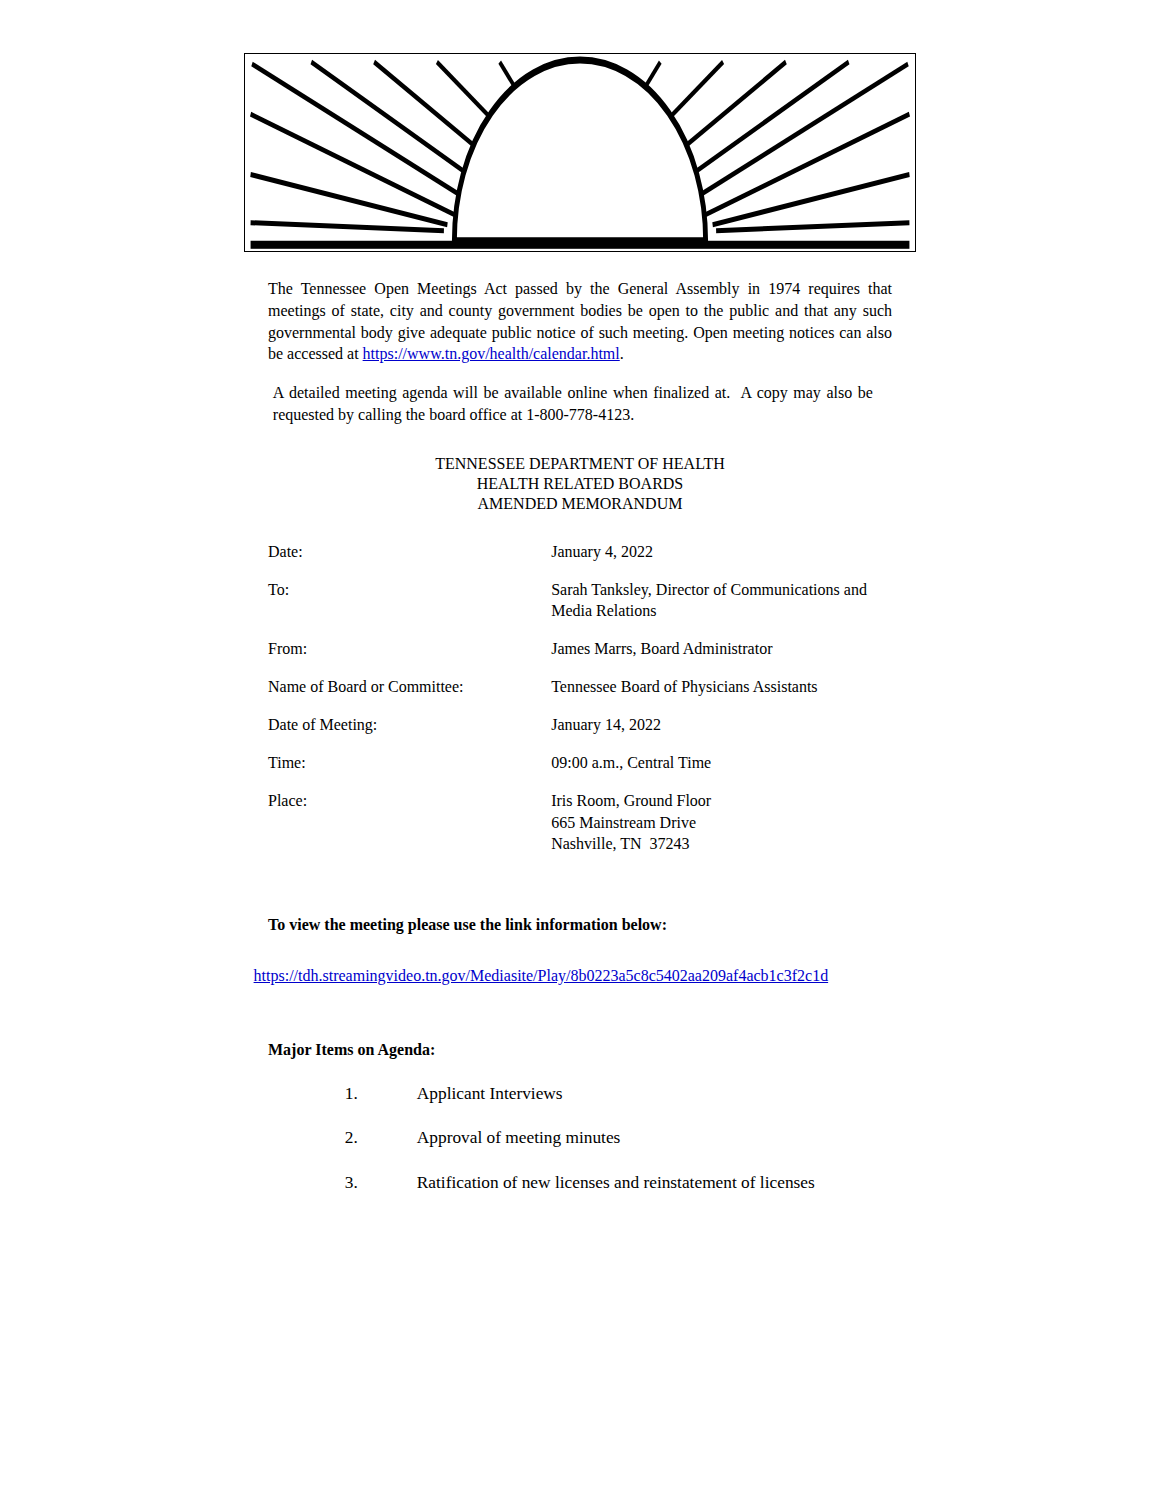The Tennessee Open Meetings Act passed by the General Assembly in 1974 requires that meetings of state, city and county government bodies be open to the public and that any such governmental body give adequate public notice of such meeting. Open meeting notices can also be accessed at https://www.tn.gov/health/calendar.html.
A detailed meeting agenda will be available online when finalized at. A copy may also be requested by calling the board office at 1-800-778-4123.
TENNESSEE DEPARTMENT OF HEALTH
HEALTH RELATED BOARDS
AMENDED MEMORANDUM
| Date: | January 4, 2022 |
| To: | Sarah Tanksley, Director of Communications and Media Relations |
| From: | James Marrs, Board Administrator |
| Name of Board or Committee: | Tennessee Board of Physicians Assistants |
| Date of Meeting: | January 14, 2022 |
| Time: | 09:00 a.m., Central Time |
| Place: | Iris Room, Ground Floor 665 Mainstream Drive Nashville, TN 37243 |
To view the meeting please use the link information below:
https://tdh.streamingvideo.tn.gov/Mediasite/Play/8b0223a5c8c5402aa209af4acb1c3f2c1d
Major Items on Agenda:
1. Applicant Interviews
2. Approval of meeting minutes
3. Ratification of new licenses and reinstatement of licenses